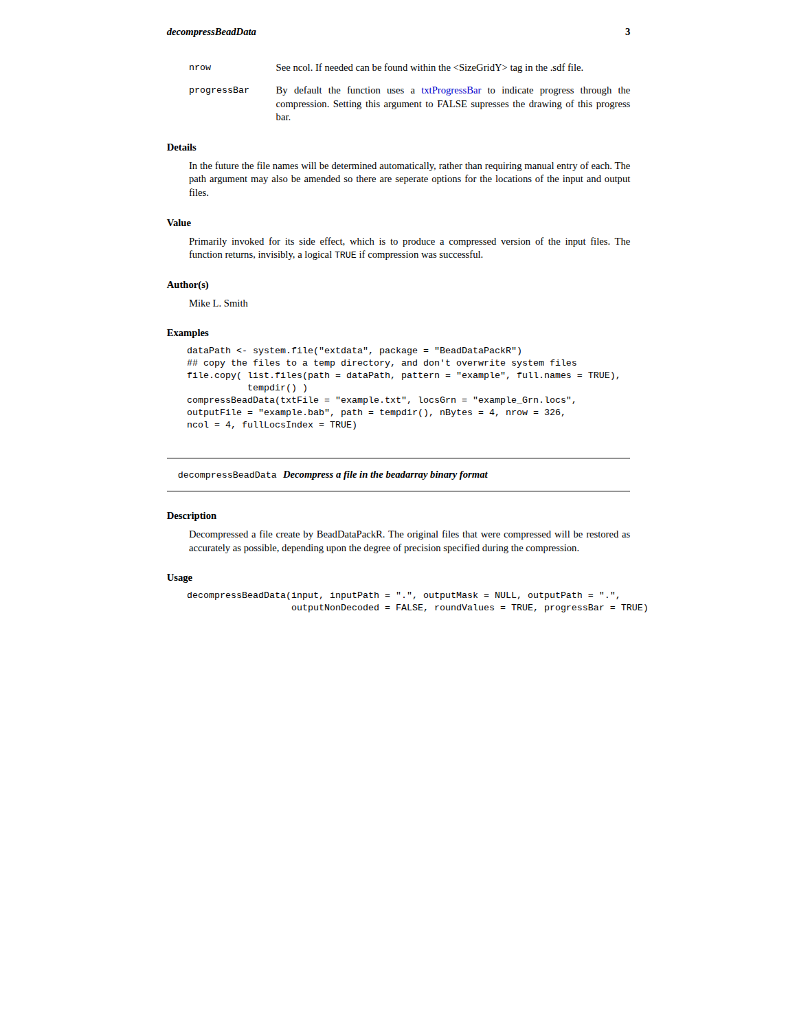decompressBeadData 3
nrow
See ncol. If needed can be found within the <SizeGridY> tag in the .sdf file.
progressBar
By default the function uses a txtProgressBar to indicate progress through the compression. Setting this argument to FALSE supresses the drawing of this progress bar.
Details
In the future the file names will be determined automatically, rather than requiring manual entry of each. The path argument may also be amended so there are seperate options for the locations of the input and output files.
Value
Primarily invoked for its side effect, which is to produce a compressed version of the input files. The function returns, invisibly, a logical TRUE if compression was successful.
Author(s)
Mike L. Smith
Examples
dataPath <- system.file("extdata", package = "BeadDataPackR")
## copy the files to a temp directory, and don't overwrite system files
file.copy( list.files(path = dataPath, pattern = "example", full.names = TRUE),
           tempdir() )
compressBeadData(txtFile = "example.txt", locsGrn = "example_Grn.locs",
outputFile = "example.bab", path = tempdir(), nBytes = 4, nrow = 326,
ncol = 4, fullLocsIndex = TRUE)
decompressBeadData Decompress a file in the beadarray binary format
Description
Decompressed a file create by BeadDataPackR. The original files that were compressed will be restored as accurately as possible, depending upon the degree of precision specified during the compression.
Usage
decompressBeadData(input, inputPath = ".", outputMask = NULL, outputPath = ".",
                   outputNonDecoded = FALSE, roundValues = TRUE, progressBar = TRUE)